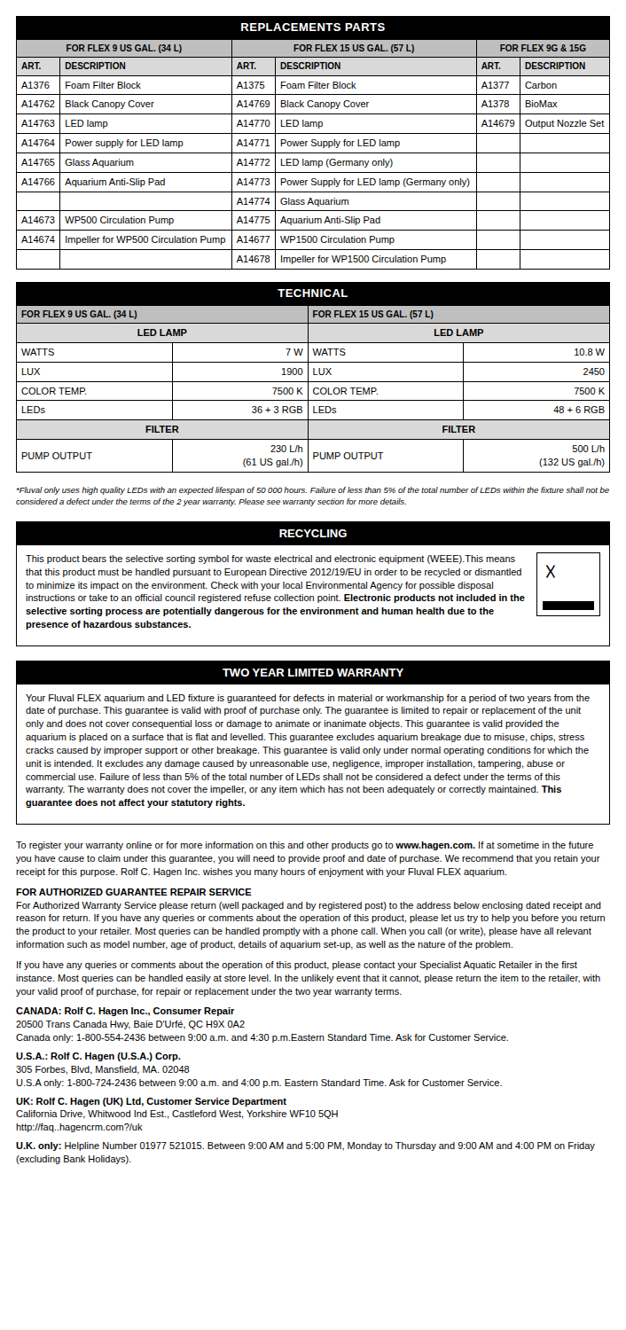Replacements Parts
| For FLEX 9 US GAL. (34 L) | For FLEX 15 US GAL. (57 L) | For FLEX 9G & 15G |
| --- | --- | --- |
| ART. | DESCRIPTION | ART. | DESCRIPTION | ART. | DESCRIPTION |
| A1376 | Foam Filter Block | A1375 | Foam Filter Block | A1377 | Carbon |
| A14762 | Black Canopy Cover | A14769 | Black Canopy Cover | A1378 | BioMax |
| A14763 | LED lamp | A14770 | LED lamp | A14679 | Output Nozzle Set |
| A14764 | Power supply for LED lamp | A14771 | Power Supply for LED lamp | | |
| A14765 | Glass Aquarium | A14772 | LED lamp (Germany only) | | |
| A14766 | Aquarium Anti-Slip Pad | A14773 | Power Supply for LED lamp (Germany only) | | |
| | | A14774 | Glass Aquarium | | |
| A14673 | WP500 Circulation Pump | A14775 | Aquarium Anti-Slip Pad | | |
| A14674 | Impeller for WP500 Circulation Pump | A14677 | WP1500 Circulation Pump | | |
| | | A14678 | Impeller for WP1500 Circulation Pump | | |
Technical
| For FLEX 9 US GAL. (34 L) | For FLEX 15 US GAL. (57 L) |
| --- | --- |
| LED LAMP | LED LAMP |
| WATTS | 7 W | WATTS | 10.8 W |
| LUX | 1900 | LUX | 2450 |
| COLOR TEMP. | 7500 K | COLOR TEMP. | 7500 K |
| LEDs | 36 + 3 RGB | LEDs | 48 + 6 RGB |
| FILTER | FILTER |
| PUMP OUTPUT | 230 L/h (61 US gal./h) | PUMP OUTPUT | 500 L/h (132 US gal./h) |
*Fluval only uses high quality LEDs with an expected lifespan of 50 000 hours. Failure of less than 5% of the total number of LEDs within the fixture shall not be considered a defect under the terms of the 2 year warranty. Please see warranty section for more details.
Recycling
This product bears the selective sorting symbol for waste electrical and electronic equipment (WEEE).This means that this product must be handled pursuant to European Directive 2012/19/EU in order to be recycled or dismantled to minimize its impact on the environment. Check with your local Environmental Agency for possible disposal instructions or take to an official council registered refuse collection point. Electronic products not included in the selective sorting process are potentially dangerous for the environment and human health due to the presence of hazardous substances.
☓
Two Year Limited Warranty
Your Fluval FLEX aquarium and LED fixture is guaranteed for defects in material or workmanship for a period of two years from the date of purchase. This guarantee is valid with proof of purchase only. The guarantee is limited to repair or replacement of the unit only and does not cover consequential loss or damage to animate or inanimate objects. This guarantee is valid provided the aquarium is placed on a surface that is flat and levelled. This guarantee excludes aquarium breakage due to misuse, chips, stress cracks caused by improper support or other breakage. This guarantee is valid only under normal operating conditions for which the unit is intended. It excludes any damage caused by unreasonable use, negligence, improper installation, tampering, abuse or commercial use. Failure of less than 5% of the total number of LEDs shall not be considered a defect under the terms of this warranty. The warranty does not cover the impeller, or any item which has not been adequately or correctly maintained. This guarantee does not affect your statutory rights.
To register your warranty online or for more information on this and other products go to www.hagen.com. If at sometime in the future you have cause to claim under this guarantee, you will need to provide proof and date of purchase. We recommend that you retain your receipt for this purpose. Rolf C. Hagen Inc. wishes you many hours of enjoyment with your Fluval FLEX aquarium.
FOR AUTHORIZED GUARANTEE REPAIR SERVICE
For Authorized Warranty Service please return (well packaged and by registered post) to the address below enclosing dated receipt and reason for return. If you have any queries or comments about the operation of this product, please let us try to help you before you return the product to your retailer. Most queries can be handled promptly with a phone call. When you call (or write), please have all relevant information such as model number, age of product, details of aquarium set-up, as well as the nature of the problem.
If you have any queries or comments about the operation of this product, please contact your Specialist Aquatic Retailer in the first instance. Most queries can be handled easily at store level. In the unlikely event that it cannot, please return the item to the retailer, with your valid proof of purchase, for repair or replacement under the two year warranty terms.
CANADA: Rolf C. Hagen Inc., Consumer Repair
20500 Trans Canada Hwy, Baie D'Urfé, QC H9X 0A2
Canada only: 1-800-554-2436 between 9:00 a.m. and 4:30 p.m.Eastern Standard Time. Ask for Customer Service.
U.S.A.: Rolf C. Hagen (U.S.A.) Corp.
305 Forbes, Blvd, Mansfield, MA. 02048
U.S.A only: 1-800-724-2436 between 9:00 a.m. and 4:00 p.m. Eastern Standard Time. Ask for Customer Service.
UK: Rolf C. Hagen (UK) Ltd, Customer Service Department
California Drive, Whitwood Ind Est., Castleford West, Yorkshire WF10 5QH
http://faq..hagencrm.com?/uk
U.K. only: Helpline Number 01977 521015. Between 9:00 AM and 5:00 PM, Monday to Thursday and 9:00 AM and 4:00 PM on Friday (excluding Bank Holidays).